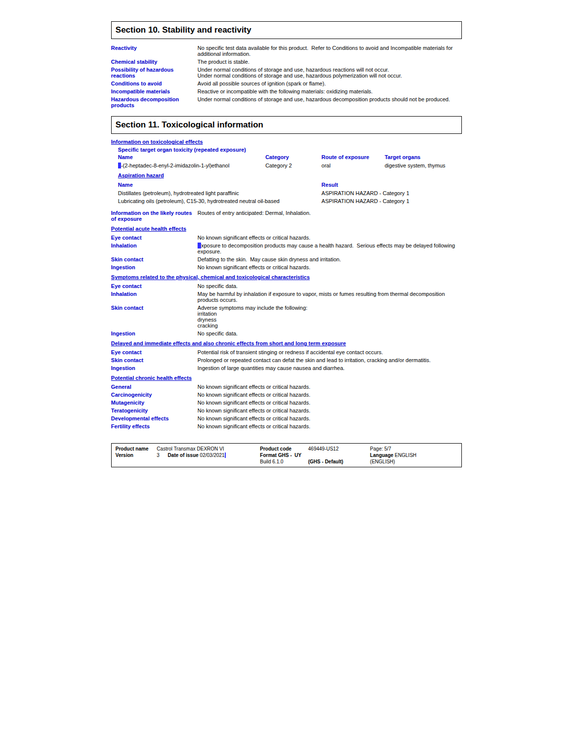Section 10. Stability and reactivity
| Reactivity | No specific test data available for this product. Refer to Conditions to avoid and Incompatible materials for additional information. |
| Chemical stability | The product is stable. |
| Possibility of hazardous reactions | Under normal conditions of storage and use, hazardous reactions will not occur. Under normal conditions of storage and use, hazardous polymerization will not occur. |
| Conditions to avoid | Avoid all possible sources of ignition (spark or flame). |
| Incompatible materials | Reactive or incompatible with the following materials: oxidizing materials. |
| Hazardous decomposition products | Under normal conditions of storage and use, hazardous decomposition products should not be produced. |
Section 11. Toxicological information
Information on toxicological effects
Specific target organ toxicity (repeated exposure)
| Name | Category | Route of exposure | Target organs |
| --- | --- | --- | --- |
| 2 -(2-heptadec-8-enyl-2-imidazolin-1-yl)ethanol | Category 2 | oral | digestive system, thymus |
Aspiration hazard
| Name | Result |
| --- | --- |
| Distillates (petroleum), hydrotreated light paraffinic | ASPIRATION HAZARD - Category 1 |
| Lubricating oils (petroleum), C15-30, hydrotreated neutral oil-based | ASPIRATION HAZARD - Category 1 |
| Information on the likely routes of exposure | Routes of entry anticipated: Dermal, Inhalation. |
Potential acute health effects
| Eye contact | No known significant effects or critical hazards. |
| Inhalation | E xposure to decomposition products may cause a health hazard. Serious effects may be delayed following exposure. |
| Skin contact | Defatting to the skin. May cause skin dryness and irritation. |
| Ingestion | No known significant effects or critical hazards. |
Symptoms related to the physical, chemical and toxicological characteristics
| Eye contact | No specific data. |
| Inhalation | May be harmful by inhalation if exposure to vapor, mists or fumes resulting from thermal decomposition products occurs. |
| Skin contact | Adverse symptoms may include the following: irritation dryness cracking |
| Ingestion | No specific data. |
Delayed and immediate effects and also chronic effects from short and long term exposure
| Eye contact | Potential risk of transient stinging or redness if accidental eye contact occurs. |
| Skin contact | Prolonged or repeated contact can defat the skin and lead to irritation, cracking and/or dermatitis. |
| Ingestion | Ingestion of large quantities may cause nausea and diarrhea. |
Potential chronic health effects
| General | No known significant effects or critical hazards. |
| Carcinogenicity | No known significant effects or critical hazards. |
| Mutagenicity | No known significant effects or critical hazards. |
| Teratogenicity | No known significant effects or critical hazards. |
| Developmental effects | No known significant effects or critical hazards. |
| Fertility effects | No known significant effects or critical hazards. |
| Product name | Castrol Transmax DEXRON VI | Product code | 469449-US12 | Page: 5/7 |
| Version | 3 Date of issue 02/03/2021 . | Format GHS - UY | | Language ENGLISH |
| | | Build 6.1.0 | (GHS - Default) | (ENGLISH) |